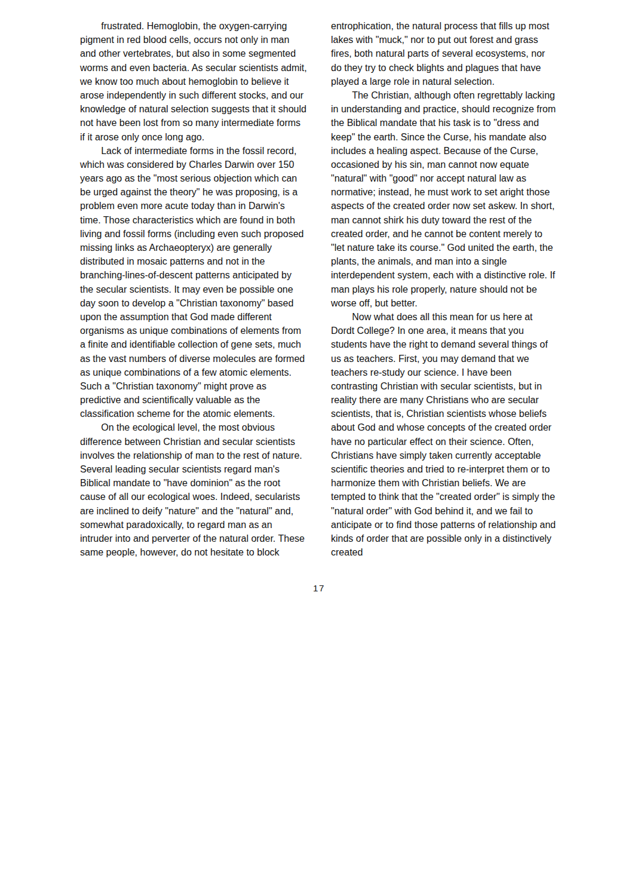frustrated. Hemoglobin, the oxygen-carrying pigment in red blood cells, occurs not only in man and other vertebrates, but also in some segmented worms and even bacteria. As secular scientists admit, we know too much about hemoglobin to believe it arose independently in such different stocks, and our knowledge of natural selection suggests that it should not have been lost from so many intermediate forms if it arose only once long ago.
Lack of intermediate forms in the fossil record, which was considered by Charles Darwin over 150 years ago as the "most serious objection which can be urged against the theory" he was proposing, is a problem even more acute today than in Darwin's time. Those characteristics which are found in both living and fossil forms (including even such proposed missing links as Archaeopteryx) are generally distributed in mosaic patterns and not in the branching-lines-of-descent patterns anticipated by the secular scientists. It may even be possible one day soon to develop a "Christian taxonomy" based upon the assumption that God made different organisms as unique combinations of elements from a finite and identifiable collection of gene sets, much as the vast numbers of diverse molecules are formed as unique combinations of a few atomic elements. Such a "Christian taxonomy" might prove as predictive and scientifically valuable as the classification scheme for the atomic elements.
On the ecological level, the most obvious difference between Christian and secular scientists involves the relationship of man to the rest of nature. Several leading secular scientists regard man's Biblical mandate to "have dominion" as the root cause of all our ecological woes. Indeed, secularists are inclined to deify "nature" and the "natural" and, somewhat paradoxically, to regard man as an intruder into and perverter of the natural order. These same people, however, do not hesitate to block entrophication, the natural process that fills up most lakes with "muck," nor to put out forest and grass fires, both natural parts of several ecosystems, nor do they try to check blights and plagues that have played a large role in natural selection.
The Christian, although often regrettably lacking in understanding and practice, should recognize from the Biblical mandate that his task is to "dress and keep" the earth. Since the Curse, his mandate also includes a healing aspect. Because of the Curse, occasioned by his sin, man cannot now equate "natural" with "good" nor accept natural law as normative; instead, he must work to set aright those aspects of the created order now set askew. In short, man cannot shirk his duty toward the rest of the created order, and he cannot be content merely to "let nature take its course." God united the earth, the plants, the animals, and man into a single interdependent system, each with a distinctive role. If man plays his role properly, nature should not be worse off, but better.
Now what does all this mean for us here at Dordt College? In one area, it means that you students have the right to demand several things of us as teachers. First, you may demand that we teachers re-study our science. I have been contrasting Christian with secular scientists, but in reality there are many Christians who are secular scientists, that is, Christian scientists whose beliefs about God and whose concepts of the created order have no particular effect on their science. Often, Christians have simply taken currently acceptable scientific theories and tried to re-interpret them or to harmonize them with Christian beliefs. We are tempted to think that the "created order" is simply the "natural order" with God behind it, and we fail to anticipate or to find those patterns of relationship and kinds of order that are possible only in a distinctively created
17